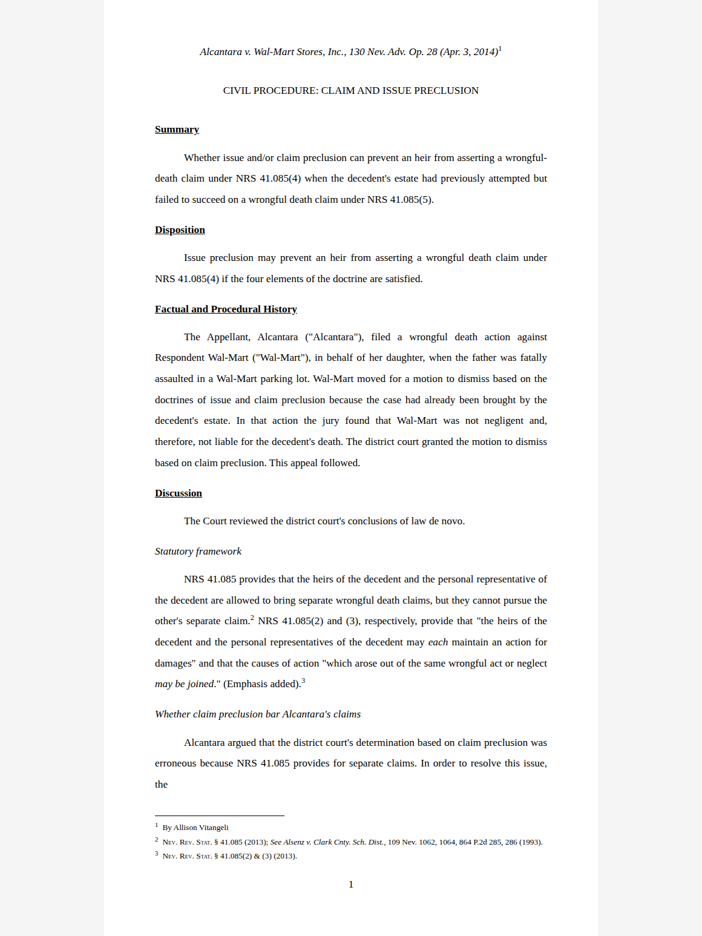Alcantara v. Wal-Mart Stores, Inc., 130 Nev. Adv. Op. 28 (Apr. 3, 2014)1
CIVIL PROCEDURE: CLAIM AND ISSUE PRECLUSION
Summary
Whether issue and/or claim preclusion can prevent an heir from asserting a wrongful-death claim under NRS 41.085(4) when the decedent's estate had previously attempted but failed to succeed on a wrongful death claim under NRS 41.085(5).
Disposition
Issue preclusion may prevent an heir from asserting a wrongful death claim under NRS 41.085(4) if the four elements of the doctrine are satisfied.
Factual and Procedural History
The Appellant, Alcantara ("Alcantara"), filed a wrongful death action against Respondent Wal-Mart ("Wal-Mart"), in behalf of her daughter, when the father was fatally assaulted in a Wal-Mart parking lot. Wal-Mart moved for a motion to dismiss based on the doctrines of issue and claim preclusion because the case had already been brought by the decedent's estate. In that action the jury found that Wal-Mart was not negligent and, therefore, not liable for the decedent's death. The district court granted the motion to dismiss based on claim preclusion. This appeal followed.
Discussion
The Court reviewed the district court's conclusions of law de novo.
Statutory framework
NRS 41.085 provides that the heirs of the decedent and the personal representative of the decedent are allowed to bring separate wrongful death claims, but they cannot pursue the other's separate claim.2 NRS 41.085(2) and (3), respectively, provide that "the heirs of the decedent and the personal representatives of the decedent may each maintain an action for damages" and that the causes of action "which arose out of the same wrongful act or neglect may be joined." (Emphasis added).3
Whether claim preclusion bar Alcantara's claims
Alcantara argued that the district court's determination based on claim preclusion was erroneous because NRS 41.085 provides for separate claims. In order to resolve this issue, the
1 By Allison Vitangeli
2 Nev. Rev. Stat. § 41.085 (2013); See Alsenz v. Clark Cnty. Sch. Dist., 109 Nev. 1062, 1064, 864 P.2d 285, 286 (1993).
3 Nev. Rev. Stat. § 41.085(2) & (3) (2013).
1